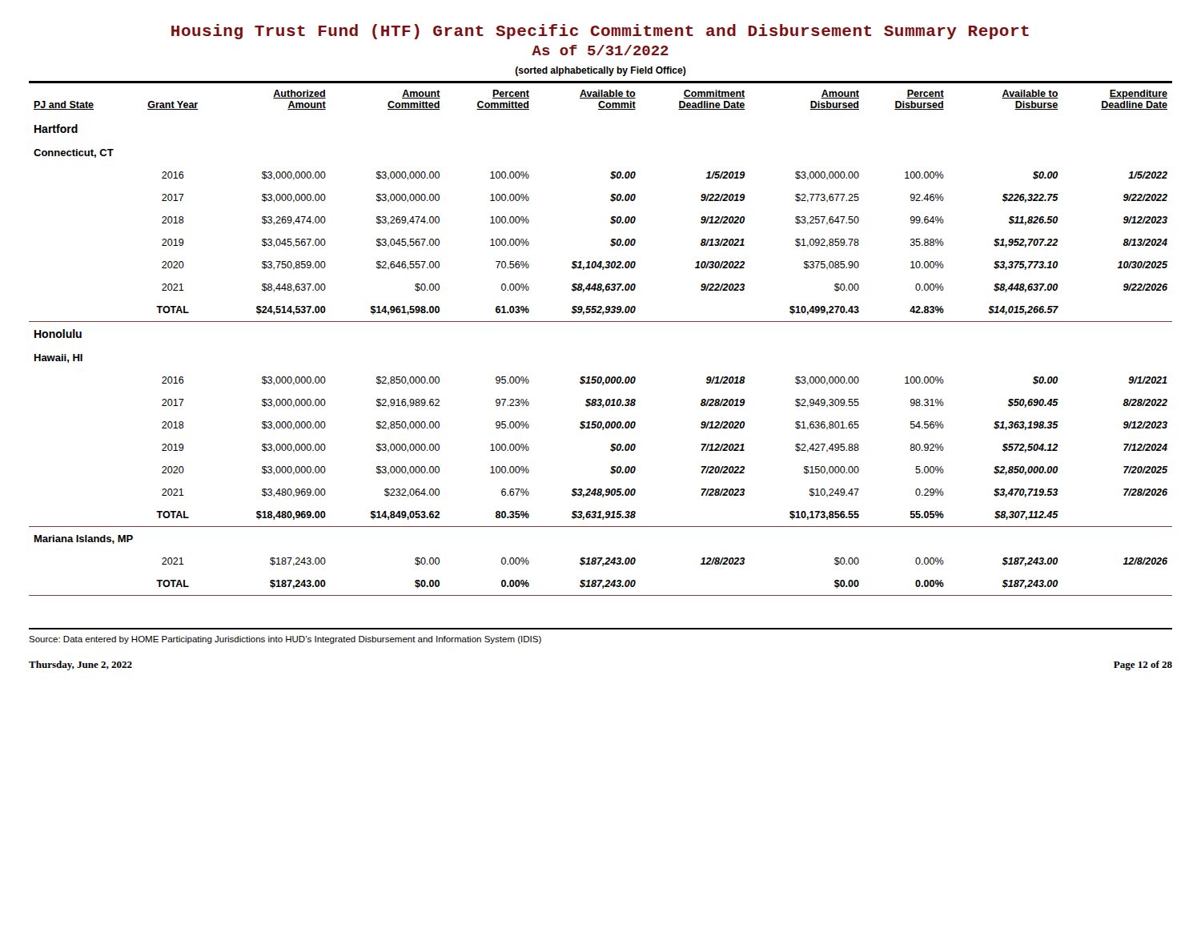Housing Trust Fund (HTF) Grant Specific Commitment and Disbursement Summary Report
As of 5/31/2022
(sorted alphabetically by Field Office)
| PJ and State | Grant Year | Authorized Amount | Amount Committed | Percent Committed | Available to Commit | Commitment Deadline Date | Amount Disbursed | Percent Disbursed | Available to Disburse | Expenditure Deadline Date |
| --- | --- | --- | --- | --- | --- | --- | --- | --- | --- | --- |
| Hartford |
| Connecticut, CT |
| | 2016 | $3,000,000.00 | $3,000,000.00 | 100.00% | $0.00 | 1/5/2019 | $3,000,000.00 | 100.00% | $0.00 | 1/5/2022 |
| | 2017 | $3,000,000.00 | $3,000,000.00 | 100.00% | $0.00 | 9/22/2019 | $2,773,677.25 | 92.46% | $226,322.75 | 9/22/2022 |
| | 2018 | $3,269,474.00 | $3,269,474.00 | 100.00% | $0.00 | 9/12/2020 | $3,257,647.50 | 99.64% | $11,826.50 | 9/12/2023 |
| | 2019 | $3,045,567.00 | $3,045,567.00 | 100.00% | $0.00 | 8/13/2021 | $1,092,859.78 | 35.88% | $1,952,707.22 | 8/13/2024 |
| | 2020 | $3,750,859.00 | $2,646,557.00 | 70.56% | $1,104,302.00 | 10/30/2022 | $375,085.90 | 10.00% | $3,375,773.10 | 10/30/2025 |
| | 2021 | $8,448,637.00 | $0.00 | 0.00% | $8,448,637.00 | 9/22/2023 | $0.00 | 0.00% | $8,448,637.00 | 9/22/2026 |
| | TOTAL | $24,514,537.00 | $14,961,598.00 | 61.03% | $9,552,939.00 | | $10,499,270.43 | 42.83% | $14,015,266.57 | |
| Honolulu |
| Hawaii, HI |
| | 2016 | $3,000,000.00 | $2,850,000.00 | 95.00% | $150,000.00 | 9/1/2018 | $3,000,000.00 | 100.00% | $0.00 | 9/1/2021 |
| | 2017 | $3,000,000.00 | $2,916,989.62 | 97.23% | $83,010.38 | 8/28/2019 | $2,949,309.55 | 98.31% | $50,690.45 | 8/28/2022 |
| | 2018 | $3,000,000.00 | $2,850,000.00 | 95.00% | $150,000.00 | 9/12/2020 | $1,636,801.65 | 54.56% | $1,363,198.35 | 9/12/2023 |
| | 2019 | $3,000,000.00 | $3,000,000.00 | 100.00% | $0.00 | 7/12/2021 | $2,427,495.88 | 80.92% | $572,504.12 | 7/12/2024 |
| | 2020 | $3,000,000.00 | $3,000,000.00 | 100.00% | $0.00 | 7/20/2022 | $150,000.00 | 5.00% | $2,850,000.00 | 7/20/2025 |
| | 2021 | $3,480,969.00 | $232,064.00 | 6.67% | $3,248,905.00 | 7/28/2023 | $10,249.47 | 0.29% | $3,470,719.53 | 7/28/2026 |
| | TOTAL | $18,480,969.00 | $14,849,053.62 | 80.35% | $3,631,915.38 | | $10,173,856.55 | 55.05% | $8,307,112.45 | |
| Mariana Islands, MP |
| | 2021 | $187,243.00 | $0.00 | 0.00% | $187,243.00 | 12/8/2023 | $0.00 | 0.00% | $187,243.00 | 12/8/2026 |
| | TOTAL | $187,243.00 | $0.00 | 0.00% | $187,243.00 | | $0.00 | 0.00% | $187,243.00 | |
Source: Data entered by HOME Participating Jurisdictions into HUD’s Integrated Disbursement and Information System (IDIS)
Thursday, June 2, 2022 Page 12 of 28